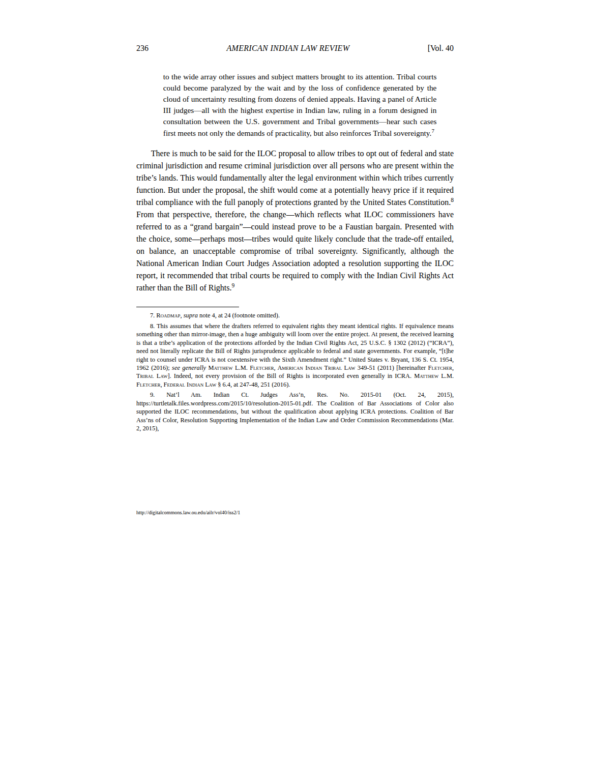236 AMERICAN INDIAN LAW REVIEW [Vol. 40
to the wide array other issues and subject matters brought to its attention. Tribal courts could become paralyzed by the wait and by the loss of confidence generated by the cloud of uncertainty resulting from dozens of denied appeals. Having a panel of Article III judges—all with the highest expertise in Indian law, ruling in a forum designed in consultation between the U.S. government and Tribal governments—hear such cases first meets not only the demands of practicality, but also reinforces Tribal sovereignty.7
There is much to be said for the ILOC proposal to allow tribes to opt out of federal and state criminal jurisdiction and resume criminal jurisdiction over all persons who are present within the tribe’s lands. This would fundamentally alter the legal environment within which tribes currently function. But under the proposal, the shift would come at a potentially heavy price if it required tribal compliance with the full panoply of protections granted by the United States Constitution.8 From that perspective, therefore, the change—which reflects what ILOC commissioners have referred to as a “grand bargain”—could instead prove to be a Faustian bargain. Presented with the choice, some—perhaps most—tribes would quite likely conclude that the trade-off entailed, on balance, an unacceptable compromise of tribal sovereignty. Significantly, although the National American Indian Court Judges Association adopted a resolution supporting the ILOC report, it recommended that tribal courts be required to comply with the Indian Civil Rights Act rather than the Bill of Rights.9
7. Roadmap, supra note 4, at 24 (footnote omitted).
8. This assumes that where the drafters referred to equivalent rights they meant identical rights. If equivalence means something other than mirror-image, then a huge ambiguity will loom over the entire project. At present, the received learning is that a tribe’s application of the protections afforded by the Indian Civil Rights Act, 25 U.S.C. § 1302 (2012) (“ICRA”), need not literally replicate the Bill of Rights jurisprudence applicable to federal and state governments. For example, “[t]he right to counsel under ICRA is not coextensive with the Sixth Amendment right.” United States v. Bryant, 136 S. Ct. 1954, 1962 (2016); see generally Matthew L.M. Fletcher, American Indian Tribal Law 349-51 (2011) [hereinafter Fletcher, Tribal Law]. Indeed, not every provision of the Bill of Rights is incorporated even generally in ICRA. Matthew L.M. Fletcher, Federal Indian Law § 6.4, at 247-48, 251 (2016).
9. Nat’l Am. Indian Ct. Judges Ass’n, Res. No. 2015-01 (Oct. 24, 2015), https://turtletalk.files.wordpress.com/2015/10/resolution-2015-01.pdf. The Coalition of Bar Associations of Color also supported the ILOC recommendations, but without the qualification about applying ICRA protections. Coalition of Bar Ass’ns of Color, Resolution Supporting Implementation of the Indian Law and Order Commission Recommendations (Mar. 2, 2015),
http://digitalcommons.law.ou.edu/ailr/vol40/iss2/1